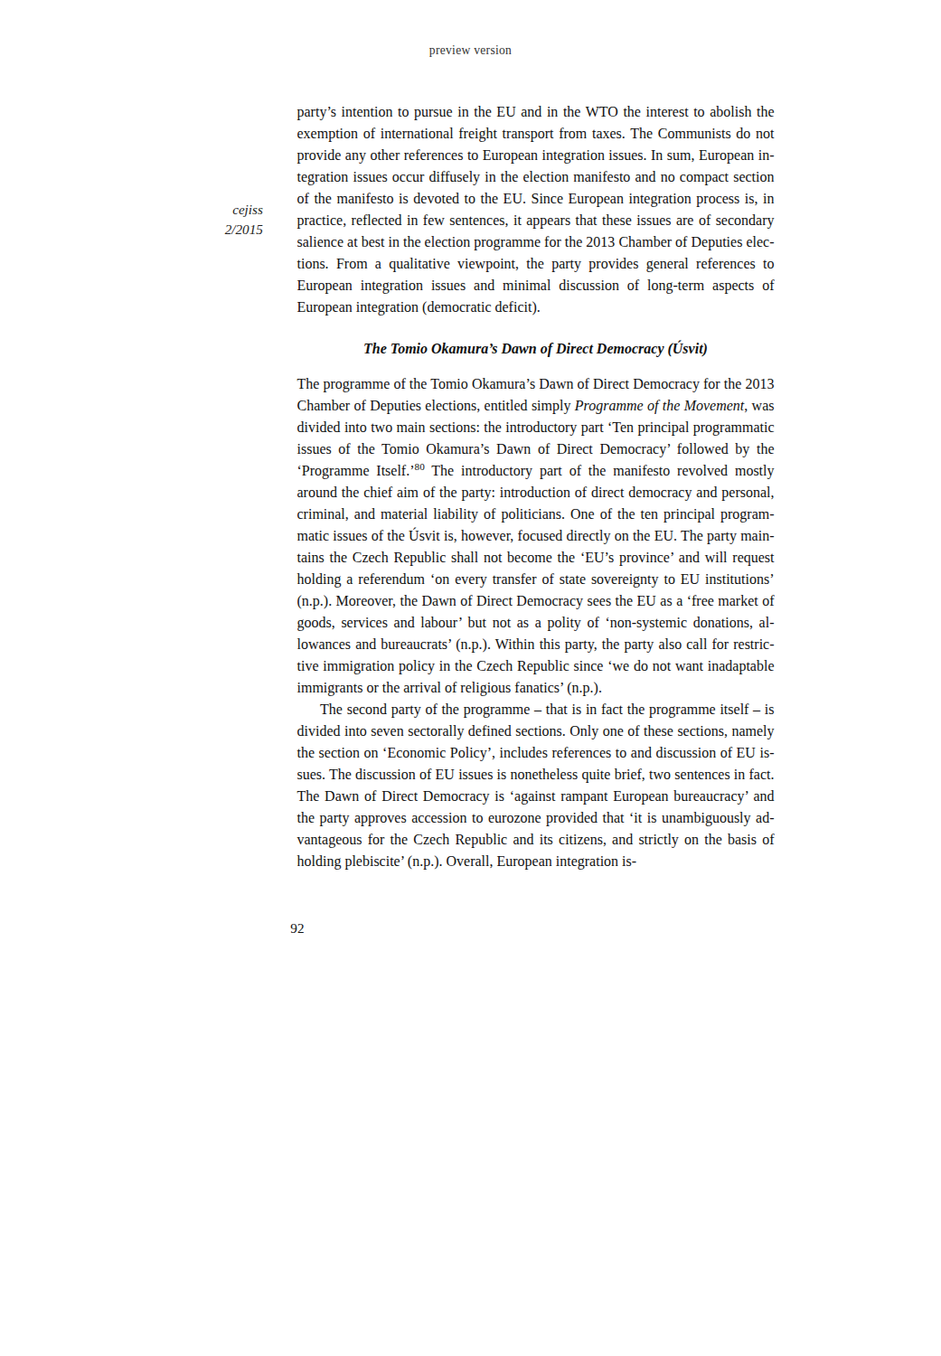preview version
cejiss
2/2015
party’s intention to pursue in the EU and in the WTO the interest to abolish the exemption of international freight transport from taxes. The Communists do not provide any other references to European integration issues. In sum, European integration issues occur diffusely in the election manifesto and no compact section of the manifesto is devoted to the EU. Since European integration process is, in practice, reflected in few sentences, it appears that these issues are of secondary salience at best in the election programme for the 2013 Chamber of Deputies elections. From a qualitative viewpoint, the party provides general references to European integration issues and minimal discussion of long-term aspects of European integration (democratic deficit).
The Tomio Okamura’s Dawn of Direct Democracy (Úsvit)
The programme of the Tomio Okamura’s Dawn of Direct Democracy for the 2013 Chamber of Deputies elections, entitled simply Programme of the Movement, was divided into two main sections: the introductory part ‘Ten principal programmatic issues of the Tomio Okamura’s Dawn of Direct Democracy’ followed by the ‘Programme Itself.’80 The introductory part of the manifesto revolved mostly around the chief aim of the party: introduction of direct democracy and personal, criminal, and material liability of politicians. One of the ten principal programmatic issues of the Úsvit is, however, focused directly on the EU. The party maintains the Czech Republic shall not become the ‘EU’s province’ and will request holding a referendum ‘on every transfer of state sovereignty to EU institutions’ (n.p.). Moreover, the Dawn of Direct Democracy sees the EU as a ‘free market of goods, services and labour’ but not as a polity of ‘non-systemic donations, allowances and bureaucrats’ (n.p.). Within this party, the party also call for restrictive immigration policy in the Czech Republic since ‘we do not want inadaptable immigrants or the arrival of religious fanatics’ (n.p.).
The second party of the programme – that is in fact the programme itself – is divided into seven sectorally defined sections. Only one of these sections, namely the section on ‘Economic Policy’, includes references to and discussion of EU issues. The discussion of EU issues is nonetheless quite brief, two sentences in fact. The Dawn of Direct Democracy is ‘against rampant European bureaucracy’ and the party approves accession to eurozone provided that ‘it is unambiguously advantageous for the Czech Republic and its citizens, and strictly on the basis of holding plebiscite’ (n.p.). Overall, European integration is-
92